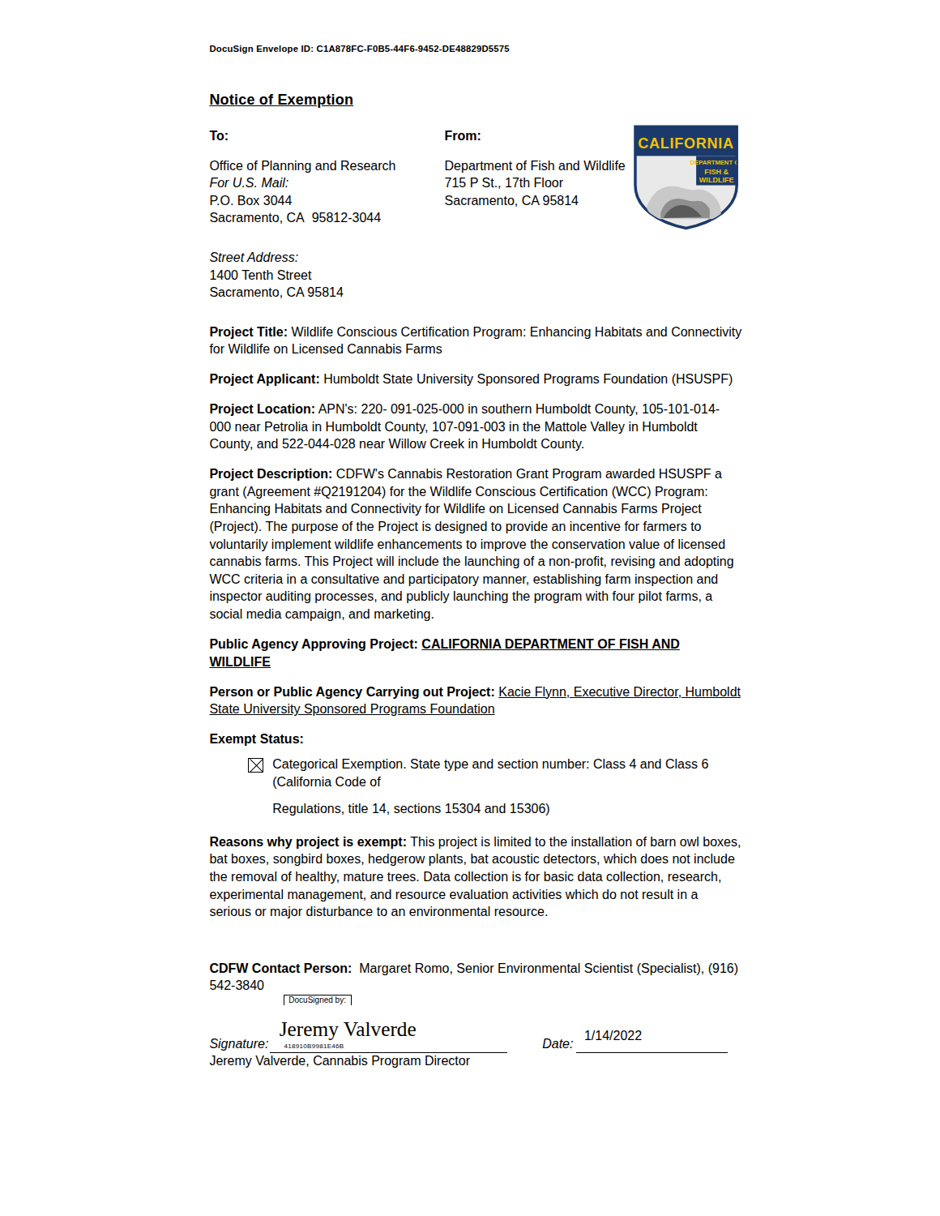DocuSign Envelope ID: C1A878FC-F0B5-44F6-9452-DE48829D5575
Notice of Exemption
| To: Office of Planning and Research For U.S. Mail: P.O. Box 3044 Sacramento, CA 95812-3044 | From: Department of Fish and Wildlife 715 P St., 17th Floor Sacramento, CA 95814 | CALIFORNIA DEPARTMENT OF FISH & WILDLIFE |
Street Address:
1400 Tenth Street
Sacramento, CA 95814
Project Title: Wildlife Conscious Certification Program: Enhancing Habitats and Connectivity for Wildlife on Licensed Cannabis Farms
Project Applicant: Humboldt State University Sponsored Programs Foundation (HSUSPF)
Project Location: APN's: 220- 091-025-000 in southern Humboldt County, 105-101-014- 000 near Petrolia in Humboldt County, 107-091-003 in the Mattole Valley in Humboldt County, and 522-044-028 near Willow Creek in Humboldt County.
Project Description: CDFW's Cannabis Restoration Grant Program awarded HSUSPF a grant (Agreement #Q2191204) for the Wildlife Conscious Certification (WCC) Program: Enhancing Habitats and Connectivity for Wildlife on Licensed Cannabis Farms Project (Project). The purpose of the Project is designed to provide an incentive for farmers to voluntarily implement wildlife enhancements to improve the conservation value of licensed cannabis farms. This Project will include the launching of a non-profit, revising and adopting WCC criteria in a consultative and participatory manner, establishing farm inspection and inspector auditing processes, and publicly launching the program with four pilot farms, a social media campaign, and marketing.
Public Agency Approving Project: CALIFORNIA DEPARTMENT OF FISH AND WILDLIFE
Person or Public Agency Carrying out Project: Kacie Flynn, Executive Director, Humboldt State University Sponsored Programs Foundation
Exempt Status:
Categorical Exemption. State type and section number: Class 4 and Class 6 (California Code of Regulations, title 14, sections 15304 and 15306)
Reasons why project is exempt: This project is limited to the installation of barn owl boxes, bat boxes, songbird boxes, hedgerow plants, bat acoustic detectors, which does not include the removal of healthy, mature trees. Data collection is for basic data collection, research, experimental management, and resource evaluation activities which do not result in a serious or major disturbance to an environmental resource.
CDFW Contact Person: Margaret Romo, Senior Environmental Scientist (Specialist), (916) 542-3840
DocuSigned by:
Signature: Jeremy Valverde 418910B9981E46B Date: 1/14/2022
Jeremy Valverde, Cannabis Program Director